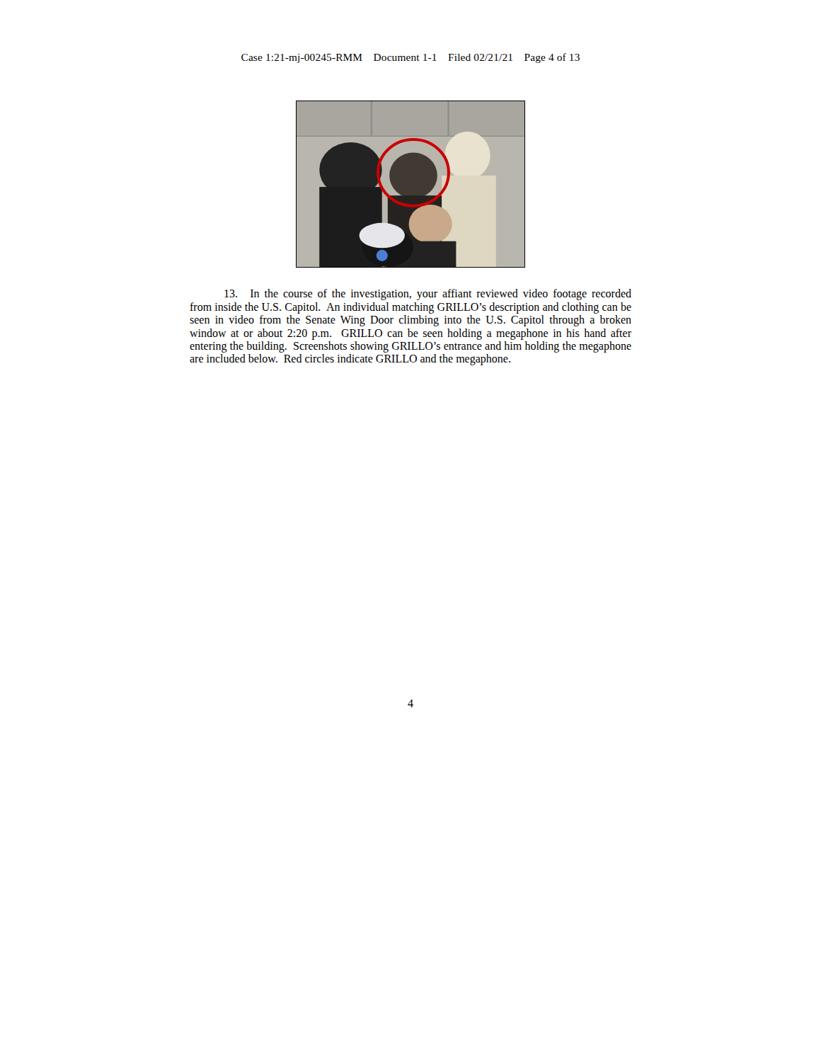Case 1:21-mj-00245-RMM Document 1-1 Filed 02/21/21 Page 4 of 13
13. In the course of the investigation, your affiant reviewed video footage recorded from inside the U.S. Capitol. An individual matching GRILLO’s description and clothing can be seen in video from the Senate Wing Door climbing into the U.S. Capitol through a broken window at or about 2:20 p.m. GRILLO can be seen holding a megaphone in his hand after entering the building. Screenshots showing GRILLO’s entrance and him holding the megaphone are included below. Red circles indicate GRILLO and the megaphone.
4